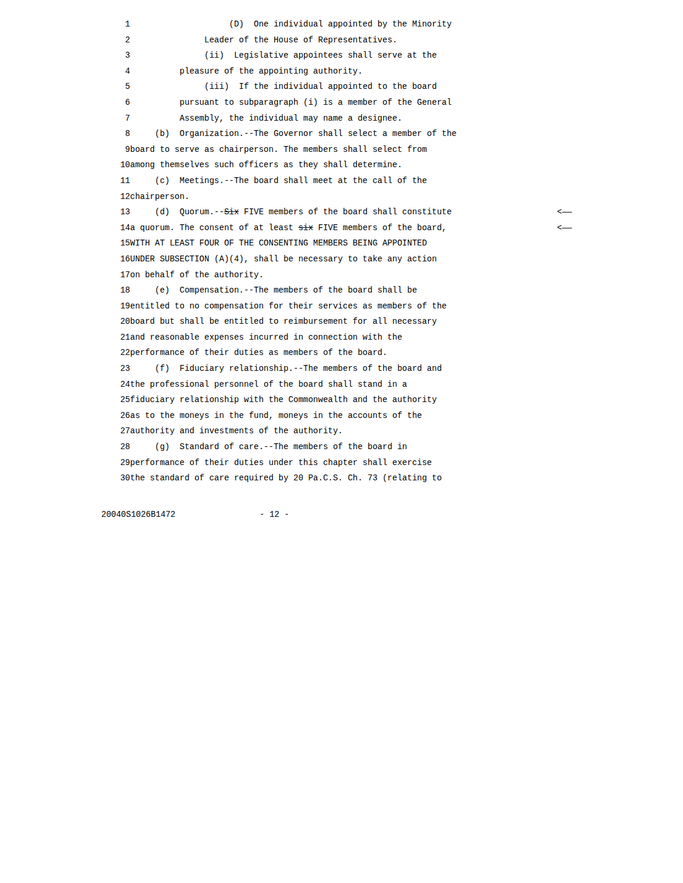| 1 | (D) One individual appointed by the Minority | |
| 2 | Leader of the House of Representatives. | |
| 3 | (ii) Legislative appointees shall serve at the | |
| 4 | pleasure of the appointing authority. | |
| 5 | (iii) If the individual appointed to the board | |
| 6 | pursuant to subparagraph (i) is a member of the General | |
| 7 | Assembly, the individual may name a designee. | |
| 8 | (b) Organization.--The Governor shall select a member of the | |
| 9 | board to serve as chairperson. The members shall select from | |
| 10 | among themselves such officers as they shall determine. | |
| 11 | (c) Meetings.--The board shall meet at the call of the | |
| 12 | chairperson. | |
| 13 | (d) Quorum.-- Six FIVE members of the board shall constitute | <—— |
| 14 | a quorum. The consent of at least six FIVE members of the board, | <—— |
| 15 | WITH AT LEAST FOUR OF THE CONSENTING MEMBERS BEING APPOINTED | |
| 16 | UNDER SUBSECTION (A)(4), shall be necessary to take any action | |
| 17 | on behalf of the authority. | |
| 18 | (e) Compensation.--The members of the board shall be | |
| 19 | entitled to no compensation for their services as members of the | |
| 20 | board but shall be entitled to reimbursement for all necessary | |
| 21 | and reasonable expenses incurred in connection with the | |
| 22 | performance of their duties as members of the board. | |
| 23 | (f) Fiduciary relationship.--The members of the board and | |
| 24 | the professional personnel of the board shall stand in a | |
| 25 | fiduciary relationship with the Commonwealth and the authority | |
| 26 | as to the moneys in the fund, moneys in the accounts of the | |
| 27 | authority and investments of the authority. | |
| 28 | (g) Standard of care.--The members of the board in | |
| 29 | performance of their duties under this chapter shall exercise | |
| 30 | the standard of care required by 20 Pa.C.S. Ch. 73 (relating to | |
20040S1026B1472 - 12 -